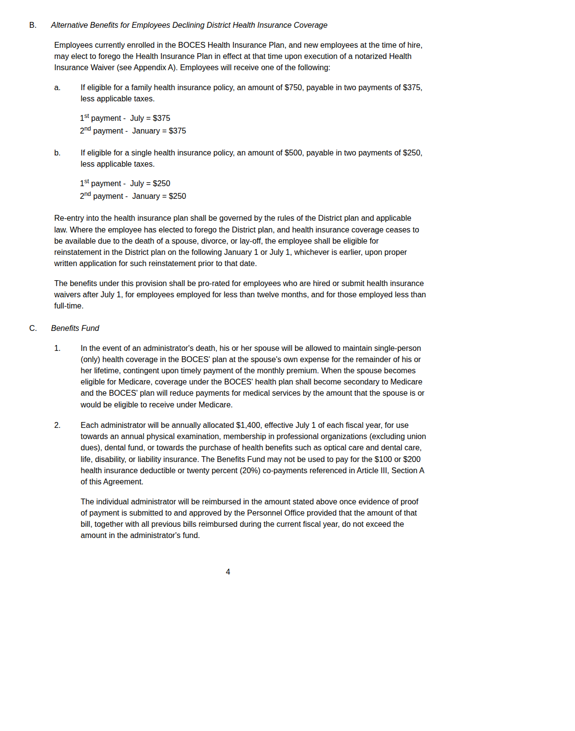B. Alternative Benefits for Employees Declining District Health Insurance Coverage
Employees currently enrolled in the BOCES Health Insurance Plan, and new employees at the time of hire, may elect to forego the Health Insurance Plan in effect at that time upon execution of a notarized Health Insurance Waiver (see Appendix A). Employees will receive one of the following:
a. If eligible for a family health insurance policy, an amount of $750, payable in two payments of $375, less applicable taxes.
1st payment - July = $375
2nd payment - January = $375
b. If eligible for a single health insurance policy, an amount of $500, payable in two payments of $250, less applicable taxes.
1st payment - July = $250
2nd payment - January = $250
Re-entry into the health insurance plan shall be governed by the rules of the District plan and applicable law. Where the employee has elected to forego the District plan, and health insurance coverage ceases to be available due to the death of a spouse, divorce, or lay-off, the employee shall be eligible for reinstatement in the District plan on the following January 1 or July 1, whichever is earlier, upon proper written application for such reinstatement prior to that date.
The benefits under this provision shall be pro-rated for employees who are hired or submit health insurance waivers after July 1, for employees employed for less than twelve months, and for those employed less than full-time.
C. Benefits Fund
1.
In the event of an administrator's death, his or her spouse will be allowed to maintain single-person (only) health coverage in the BOCES' plan at the spouse's own expense for the remainder of his or her lifetime, contingent upon timely payment of the monthly premium. When the spouse becomes eligible for Medicare, coverage under the BOCES' health plan shall become secondary to Medicare and the BOCES' plan will reduce payments for medical services by the amount that the spouse is or would be eligible to receive under Medicare.
2.
Each administrator will be annually allocated $1,400, effective July 1 of each fiscal year, for use towards an annual physical examination, membership in professional organizations (excluding union dues), dental fund, or towards the purchase of health benefits such as optical care and dental care, life, disability, or liability insurance. The Benefits Fund may not be used to pay for the $100 or $200 health insurance deductible or twenty percent (20%) co-payments referenced in Article III, Section A of this Agreement.
The individual administrator will be reimbursed in the amount stated above once evidence of proof of payment is submitted to and approved by the Personnel Office provided that the amount of that bill, together with all previous bills reimbursed during the current fiscal year, do not exceed the amount in the administrator's fund.
4